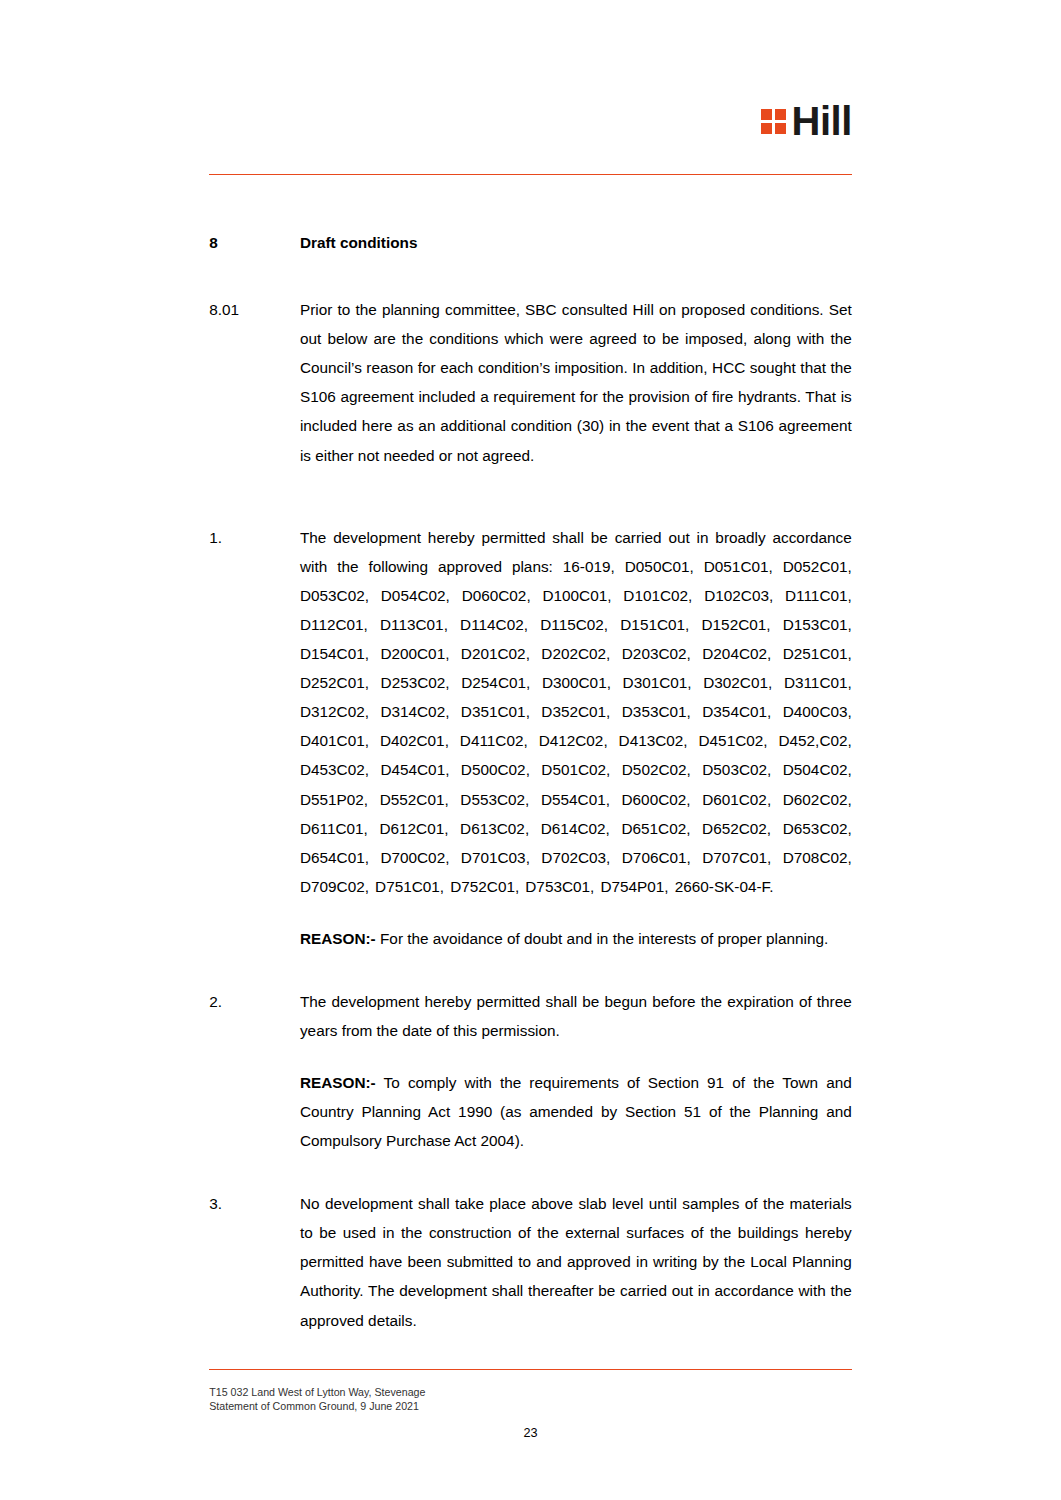Hill
8 Draft conditions
8.01
Prior to the planning committee, SBC consulted Hill on proposed conditions. Set out below are the conditions which were agreed to be imposed, along with the Council’s reason for each condition’s imposition. In addition, HCC sought that the S106 agreement included a requirement for the provision of fire hydrants. That is included here as an additional condition (30) in the event that a S106 agreement is either not needed or not agreed.
1.
The development hereby permitted shall be carried out in broadly accordance with the following approved plans: 16-019, D050C01, D051C01, D052C01, D053C02, D054C02, D060C02, D100C01, D101C02, D102C03, D111C01, D112C01, D113C01, D114C02, D115C02, D151C01, D152C01, D153C01, D154C01, D200C01, D201C02, D202C02, D203C02, D204C02, D251C01, D252C01, D253C02, D254C01, D300C01, D301C01, D302C01, D311C01, D312C02, D314C02, D351C01, D352C01, D353C01, D354C01, D400C03, D401C01, D402C01, D411C02, D412C02, D413C02, D451C02, D452,C02, D453C02, D454C01, D500C02, D501C02, D502C02, D503C02, D504C02, D551P02, D552C01, D553C02, D554C01, D600C02, D601C02, D602C02, D611C01, D612C01, D613C02, D614C02, D651C02, D652C02, D653C02, D654C01, D700C02, D701C03, D702C03, D706C01, D707C01, D708C02, D709C02, D751C01, D752C01, D753C01, D754P01, 2660-SK-04-F.
REASON:- For the avoidance of doubt and in the interests of proper planning.
2.
The development hereby permitted shall be begun before the expiration of three years from the date of this permission.
REASON:- To comply with the requirements of Section 91 of the Town and Country Planning Act 1990 (as amended by Section 51 of the Planning and Compulsory Purchase Act 2004).
3.
No development shall take place above slab level until samples of the materials to be used in the construction of the external surfaces of the buildings hereby permitted have been submitted to and approved in writing by the Local Planning Authority. The development shall thereafter be carried out in accordance with the approved details.
T15 032 Land West of Lytton Way, Stevenage
Statement of Common Ground, 9 June 2021
23